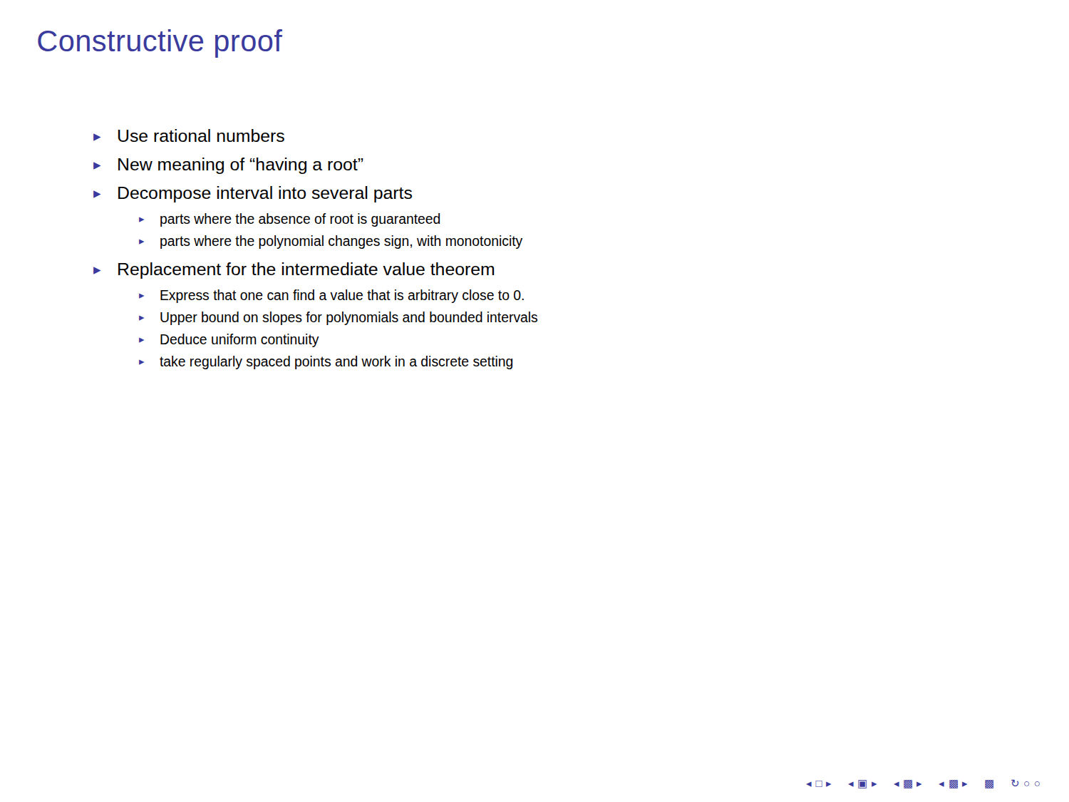Constructive proof
Use rational numbers
New meaning of “having a root”
Decompose interval into several parts
parts where the absence of root is guaranteed
parts where the polynomial changes sign, with monotonicity
Replacement for the intermediate value theorem
Express that one can find a value that is arbitrary close to 0.
Upper bound on slopes for polynomials and bounded intervals
Deduce uniform continuity
take regularly spaced points and work in a discrete setting
◂□▸ ◂▣▸ ◂▩▸ ◂▩▸ ▩ ↻○○